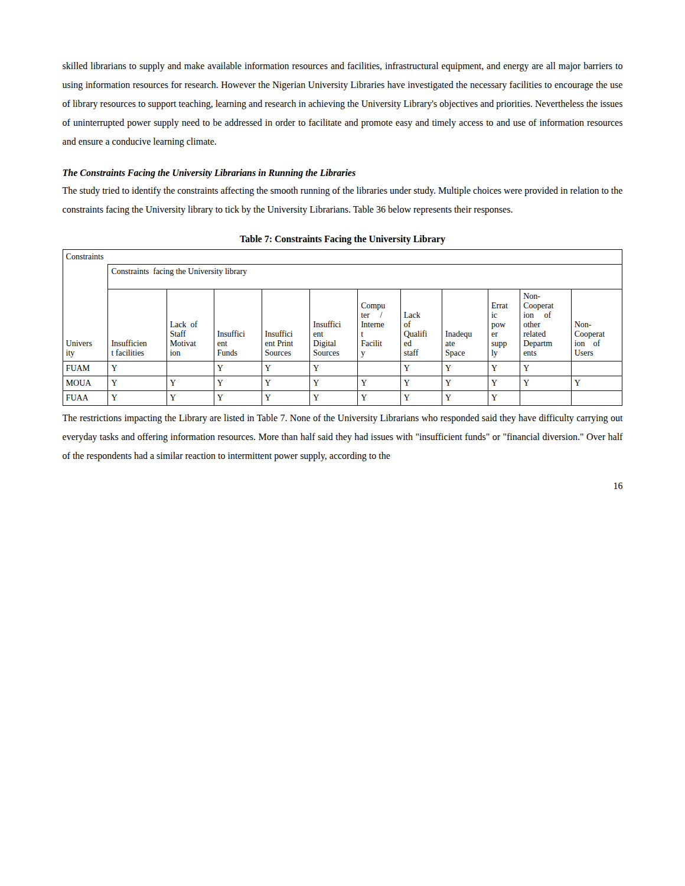skilled librarians to supply and make available information resources and facilities, infrastructural equipment, and energy are all major barriers to using information resources for research. However the Nigerian University Libraries have investigated the necessary facilities to encourage the use of library resources to support teaching, learning and research in achieving the University Library's objectives and priorities. Nevertheless the issues of uninterrupted power supply need to be addressed in order to facilitate and promote easy and timely access to and use of information resources and ensure a conducive learning climate.
The Constraints Facing the University Librarians in Running the Libraries
The study tried to identify the constraints affecting the smooth running of the libraries under study. Multiple choices were provided in relation to the constraints facing the University library to tick by the University Librarians. Table 36 below represents their responses.
Table 7: Constraints Facing the University Library
| Constraints |
| Univers ity | Constraints facing the University library |
| Insufficien t facilities | Lack of Staff Motivat ion | Insuffici ent Funds | Insuffici ent Print Sources | Insuffici ent Digital Sources | Compu ter / Interne t Facilit y | Lack of Qualifi ed staff | Inadequ ate Space | Errat ic pow er supp ly | Non- Cooperat ion of other related Departm ents | Non- Cooperat ion of Users |
| FUAM | Y | | Y | Y | Y | | Y | Y | Y | Y | |
| MOUA | Y | Y | Y | Y | Y | Y | Y | Y | Y | Y | Y |
| FUAA | Y | Y | Y | Y | Y | Y | Y | Y | Y | | |
The restrictions impacting the Library are listed in Table 7. None of the University Librarians who responded said they have difficulty carrying out everyday tasks and offering information resources. More than half said they had issues with "insufficient funds" or "financial diversion." Over half of the respondents had a similar reaction to intermittent power supply, according to the
16